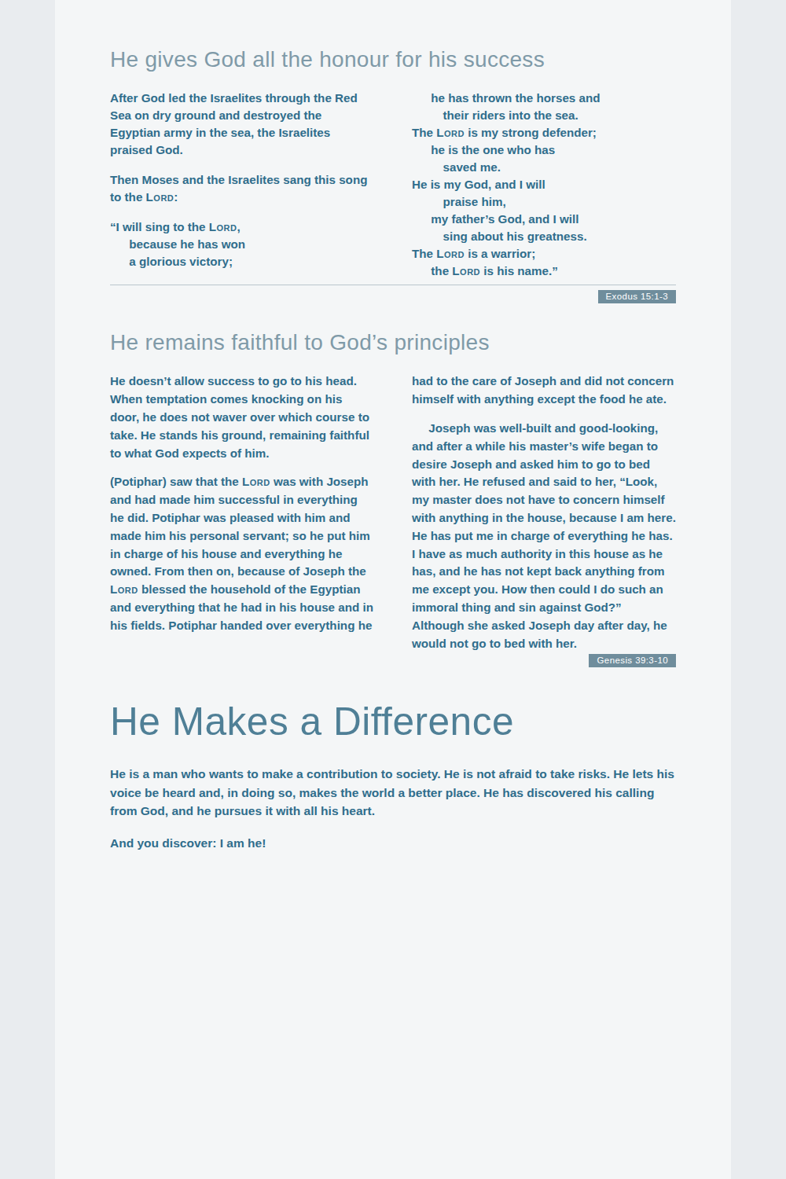He gives God all the honour for his success
After God led the Israelites through the Red Sea on dry ground and destroyed the Egyptian army in the sea, the Israelites praised God.
Then Moses and the Israelites sang this song to the Lord:
“I will sing to the Lord,
because he has won a glorious victory; he has thrown the horses and their riders into the sea. The Lord is my strong defender;
he is the one who has saved me. He is my God, and I will
praise him, my father’s God, and I will sing about his greatness. The Lord is a warrior;
the Lord is his name.”
Exodus 15:1-3
He remains faithful to God’s principles
He doesn’t allow success to go to his head. When temptation comes knocking on his door, he does not waver over which course to take. He stands his ground, remaining faithful to what God expects of him.
(Potiphar) saw that the Lord was with Joseph and had made him successful in everything he did. Potiphar was pleased with him and made him his personal servant; so he put him in charge of his house and everything he owned. From then on, because of Joseph the Lord blessed the household of the Egyptian and everything that he had in his house and in his fields. Potiphar handed over everything he had to the care of Joseph and did not concern himself with anything except the food he ate.
Joseph was well-built and good-looking, and after a while his master’s wife began to desire Joseph and asked him to go to bed with her. He refused and said to her, “Look, my master does not have to concern himself with anything in the house, because I am here. He has put me in charge of everything he has. I have as much authority in this house as he has, and he has not kept back anything from me except you. How then could I do such an immoral thing and sin against God?” Although she asked Joseph day after day, he would not go to bed with her.
Genesis 39:3-10
He Makes a Difference
He is a man who wants to make a contribution to society. He is not afraid to take risks. He lets his voice be heard and, in doing so, makes the world a better place. He has discovered his calling from God, and he pursues it with all his heart.
And you discover: I am he!